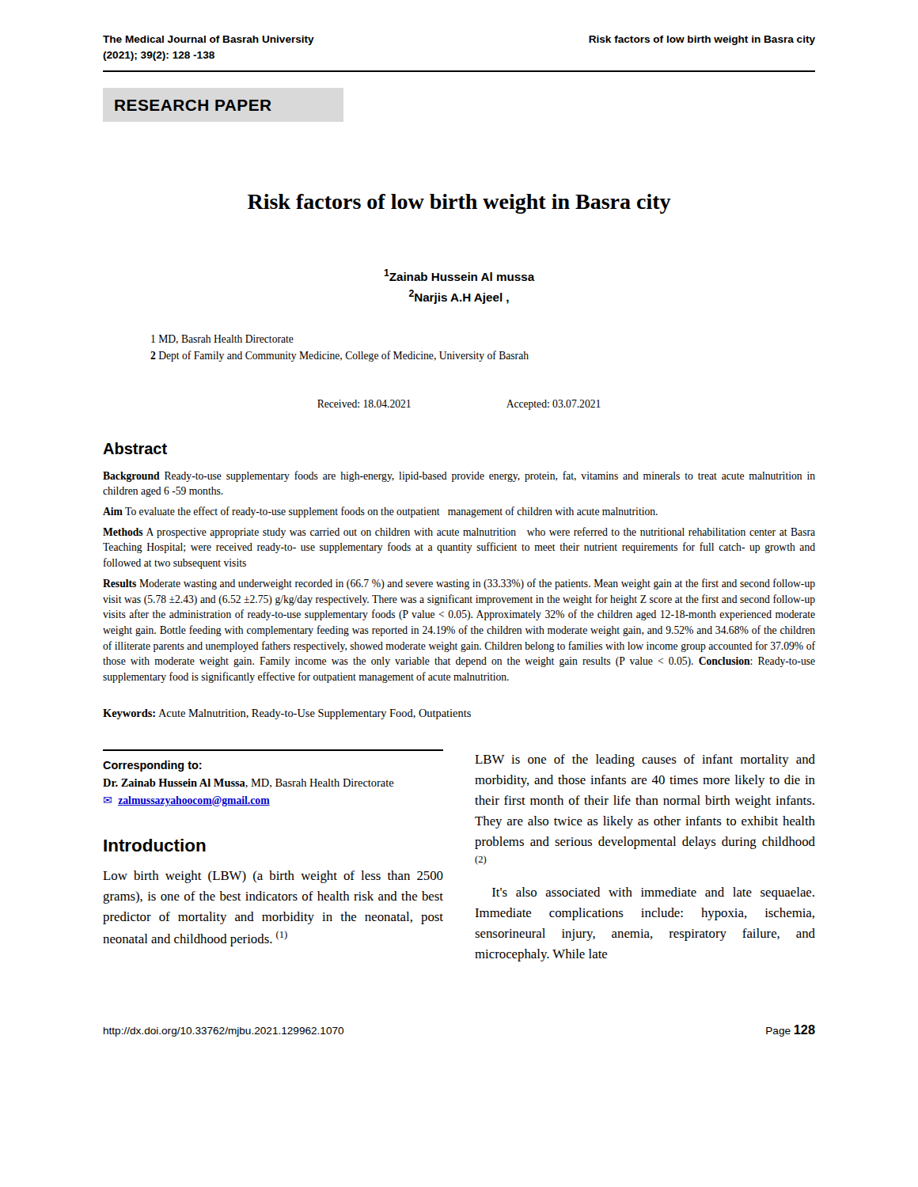The Medical Journal of Basrah University
(2021); 39(2): 128 -138
Risk factors of low birth weight in Basra city
RESEARCH PAPER
Risk factors of low birth weight in Basra city
1Zainab Hussein Al mussa
2Narjis A.H Ajeel ,
1 MD, Basrah Health Directorate
2 Dept of Family and Community Medicine, College of Medicine, University of Basrah
Received: 18.04.2021 Accepted: 03.07.2021
Abstract
Background Ready-to-use supplementary foods are high-energy, lipid-based provide energy, protein, fat, vitamins and minerals to treat acute malnutrition in children aged 6 -59 months.
Aim To evaluate the effect of ready-to-use supplement foods on the outpatient management of children with acute malnutrition.
Methods A prospective appropriate study was carried out on children with acute malnutrition who were referred to the nutritional rehabilitation center at Basra Teaching Hospital; were received ready-to- use supplementary foods at a quantity sufficient to meet their nutrient requirements for full catch- up growth and followed at two subsequent visits
Results Moderate wasting and underweight recorded in (66.7 %) and severe wasting in (33.33%) of the patients. Mean weight gain at the first and second follow-up visit was (5.78 ±2.43) and (6.52 ±2.75) g/kg/day respectively. There was a significant improvement in the weight for height Z score at the first and second follow-up visits after the administration of ready-to-use supplementary foods (P value < 0.05). Approximately 32% of the children aged 12-18-month experienced moderate weight gain. Bottle feeding with complementary feeding was reported in 24.19% of the children with moderate weight gain, and 9.52% and 34.68% of the children of illiterate parents and unemployed fathers respectively, showed moderate weight gain. Children belong to families with low income group accounted for 37.09% of those with moderate weight gain. Family income was the only variable that depend on the weight gain results (P value < 0.05). Conclusion: Ready-to-use supplementary food is significantly effective for outpatient management of acute malnutrition.
Keywords: Acute Malnutrition, Ready-to-Use Supplementary Food, Outpatients
Corresponding to:
Dr. Zainab Hussein Al Mussa, MD, Basrah Health Directorate
✉ zalmussazyahoocom@gmail.com
Introduction
Low birth weight (LBW) (a birth weight of less than 2500 grams), is one of the best indicators of health risk and the best predictor of mortality and morbidity in the neonatal, post neonatal and childhood periods. (1)
LBW is one of the leading causes of infant mortality and morbidity, and those infants are 40 times more likely to die in their first month of their life than normal birth weight infants. They are also twice as likely as other infants to exhibit health problems and serious developmental delays during childhood (2)
It's also associated with immediate and late sequaelae. Immediate complications include: hypoxia, ischemia, sensorineural injury, anemia, respiratory failure, and microcephaly. While late
http://dx.doi.org/10.33762/mjbu.2021.129962.1070
Page 128